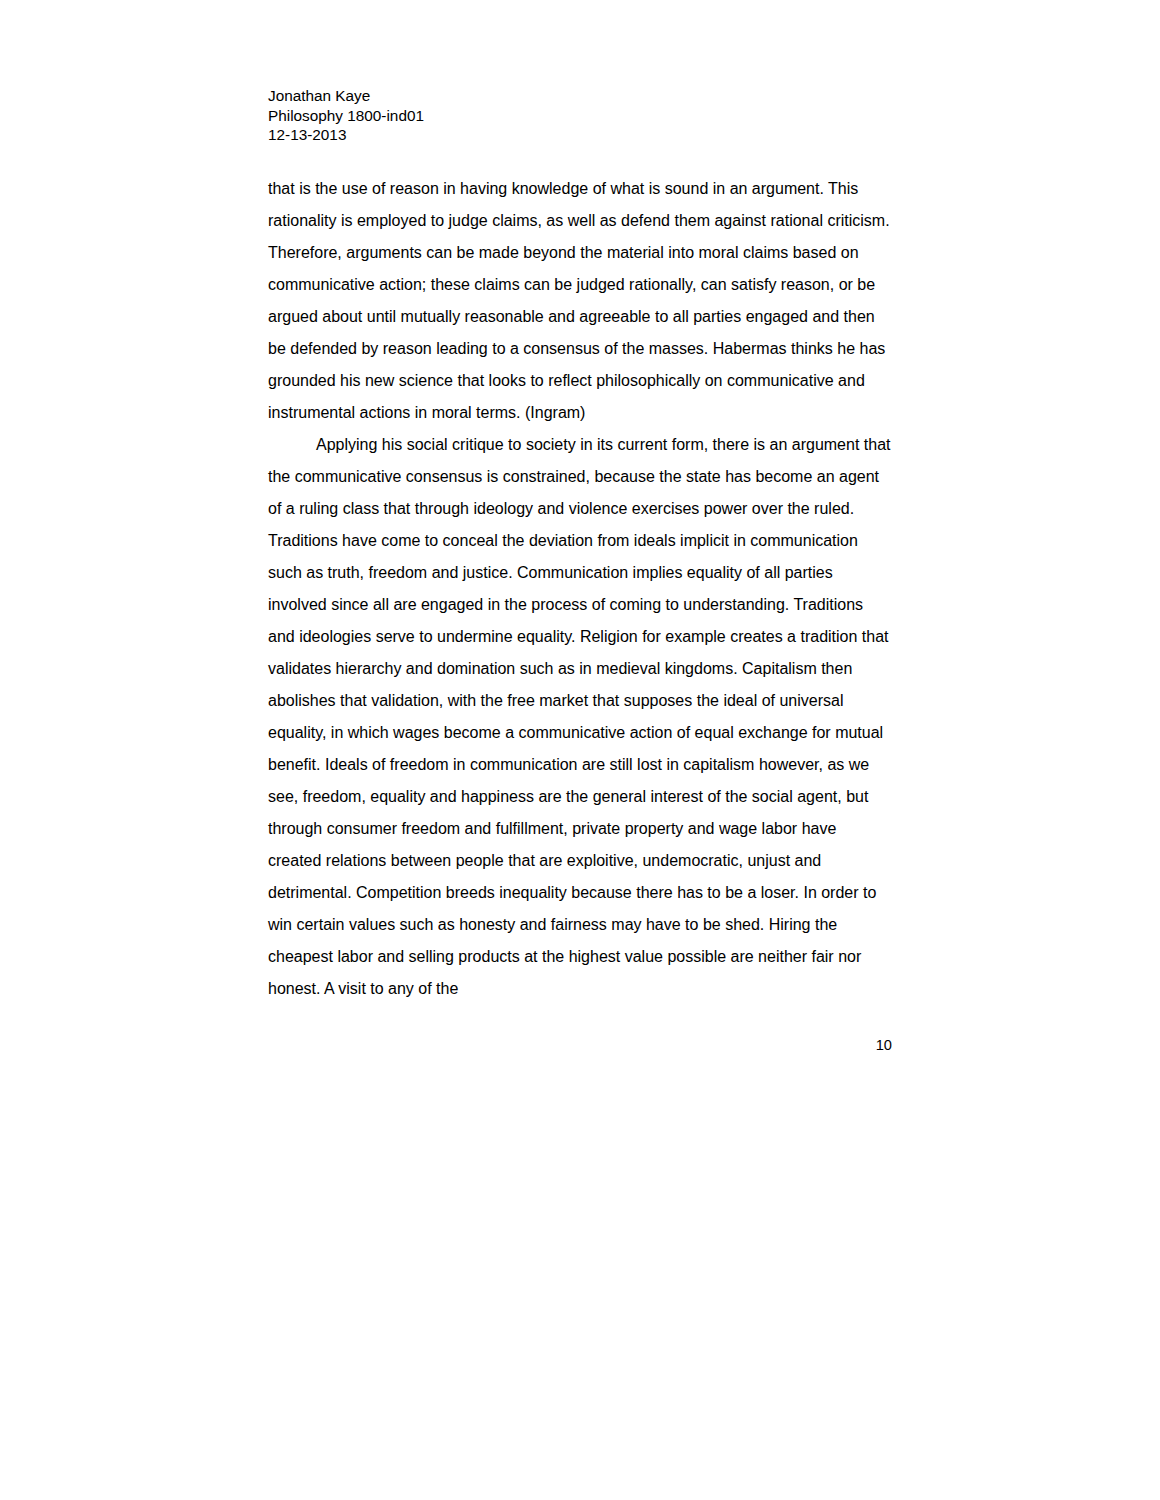Jonathan Kaye
Philosophy 1800-ind01
12-13-2013
that is the use of reason in having knowledge of what is sound in an argument. This rationality is employed to judge claims, as well as defend them against rational criticism. Therefore, arguments can be made beyond the material into moral claims based on communicative action; these claims can be judged rationally, can satisfy reason, or be argued about until mutually reasonable and agreeable to all parties engaged and then be defended by reason leading to a consensus of the masses. Habermas thinks he has grounded his new science that looks to reflect philosophically on communicative and instrumental actions in moral terms. (Ingram)
Applying his social critique to society in its current form, there is an argument that the communicative consensus is constrained, because the state has become an agent of a ruling class that through ideology and violence exercises power over the ruled. Traditions have come to conceal the deviation from ideals implicit in communication such as truth, freedom and justice. Communication implies equality of all parties involved since all are engaged in the process of coming to understanding. Traditions and ideologies serve to undermine equality. Religion for example creates a tradition that validates hierarchy and domination such as in medieval kingdoms. Capitalism then abolishes that validation, with the free market that supposes the ideal of universal equality, in which wages become a communicative action of equal exchange for mutual benefit. Ideals of freedom in communication are still lost in capitalism however, as we see, freedom, equality and happiness are the general interest of the social agent, but through consumer freedom and fulfillment, private property and wage labor have created relations between people that are exploitive, undemocratic, unjust and detrimental. Competition breeds inequality because there has to be a loser. In order to win certain values such as honesty and fairness may have to be shed. Hiring the cheapest labor and selling products at the highest value possible are neither fair nor honest. A visit to any of the
10